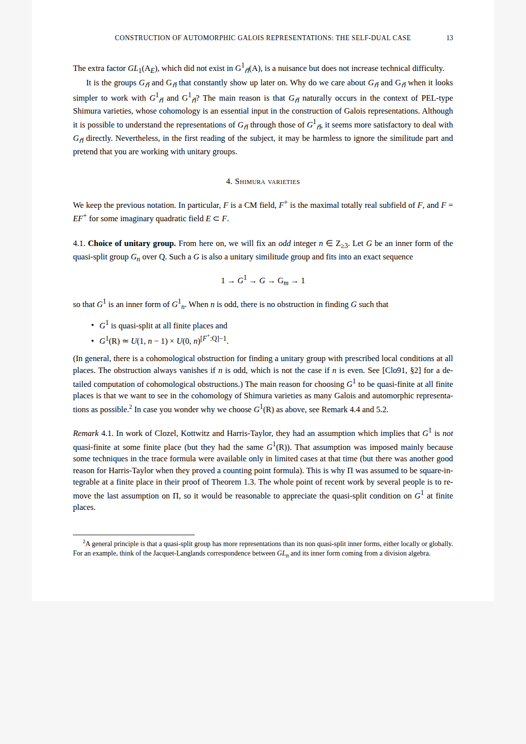CONSTRUCTION OF AUTOMORPHIC GALOIS REPRESENTATIONS: THE SELF-DUAL CASE 13
The extra factor GL1(AE), which did not exist in G1n⃗(A), is a nuisance but does not increase technical difficulty.
It is the groups Gn⃗ and Gn⃗ that constantly show up later on. Why do we care about Gn⃗ and Gn⃗ when it looks simpler to work with G1n⃗ and G1n⃗? The main reason is that Gn⃗ naturally occurs in the context of PEL-type Shimura varieties, whose cohomology is an essential input in the construction of Galois representations. Although it is possible to understand the representations of Gn⃗ through those of G1n⃗, it seems more satisfactory to deal with Gn⃗ directly. Nevertheless, in the first reading of the subject, it may be harmless to ignore the similitude part and pretend that you are working with unitary groups.
4. Shimura varieties
We keep the previous notation. In particular, F is a CM field, F+ is the maximal totally real subfield of F, and F = EF+ for some imaginary quadratic field E ⊂ F.
4.1. Choice of unitary group. From here on, we will fix an odd integer n ∈ Z≥3. Let G be an inner form of the quasi-split group Gn over Q. Such a G is also a unitary similitude group and fits into an exact sequence
1 → G1 → G → Gm → 1
so that G1 is an inner form of G1n. When n is odd, there is no obstruction in finding G such that
G1 is quasi-split at all finite places and
G1(R) ≃ U(1, n − 1) × U(0, n)[F+:Q]−1.
(In general, there is a cohomological obstruction for finding a unitary group with prescribed local conditions at all places. The obstruction always vanishes if n is odd, which is not the case if n is even. See [Clo91, §2] for a detailed computation of cohomological obstructions.) The main reason for choosing G1 to be quasi-finite at all finite places is that we want to see in the cohomology of Shimura varieties as many Galois and automorphic representations as possible.2 In case you wonder why we choose G1(R) as above, see Remark 4.4 and 5.2.
Remark 4.1. In work of Clozel, Kottwitz and Harris-Taylor, they had an assumption which implies that G1 is not quasi-finite at some finite place (but they had the same G1(R)). That assumption was imposed mainly because some techniques in the trace formula were available only in limited cases at that time (but there was another good reason for Harris-Taylor when they proved a counting point formula). This is why Π was assumed to be square-integrable at a finite place in their proof of Theorem 1.3. The whole point of recent work by several people is to remove the last assumption on Π, so it would be reasonable to appreciate the quasi-split condition on G1 at finite places.
2A general principle is that a quasi-split group has more representations than its non quasi-split inner forms, either locally or globally. For an example, think of the Jacquet-Langlands correspondence between GLn and its inner form coming from a division algebra.